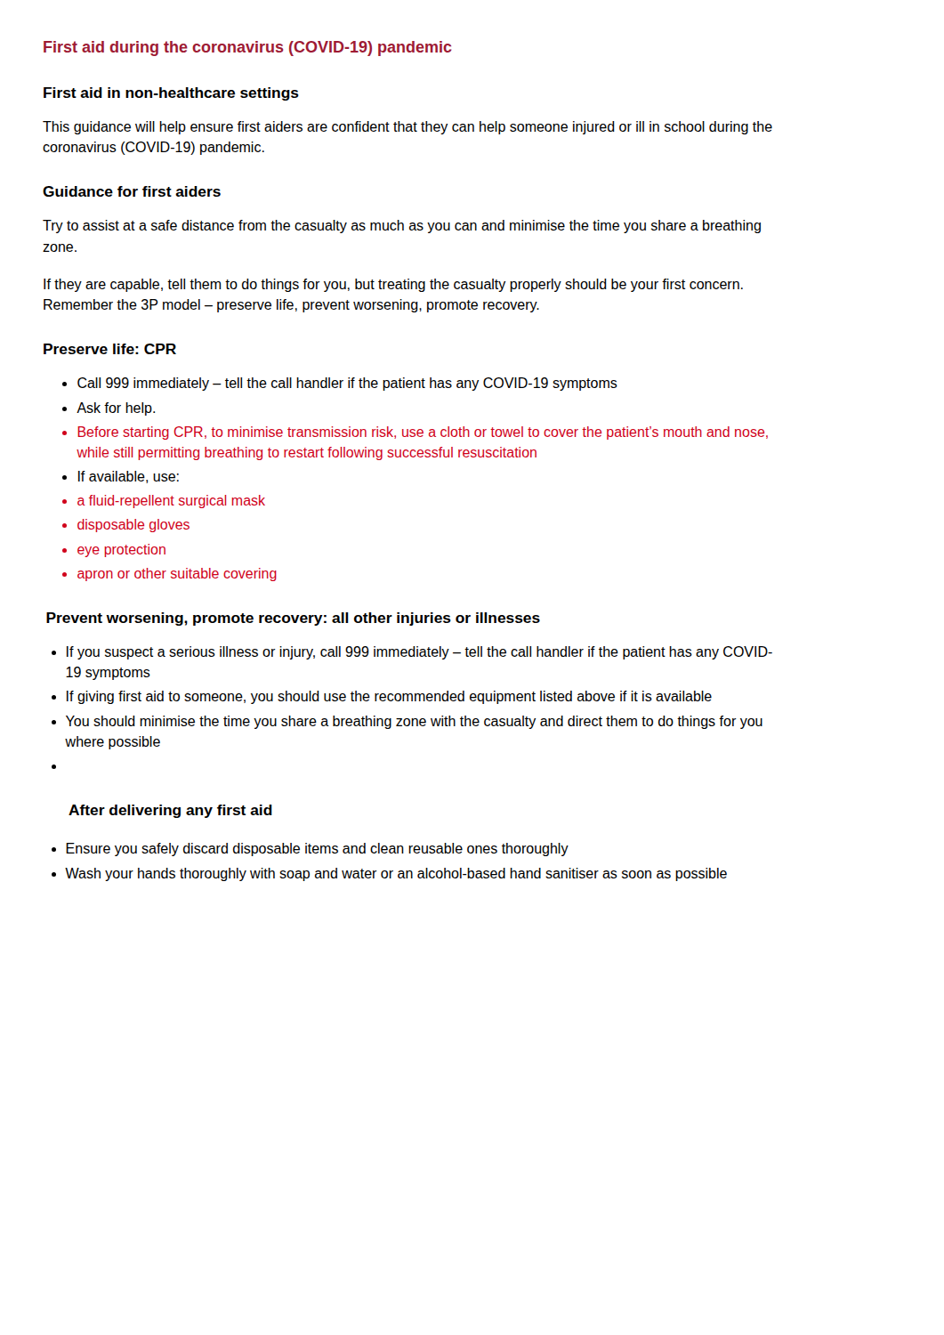First aid during the coronavirus (COVID-19) pandemic
First aid in non-healthcare settings
This guidance will help ensure first aiders are confident that they can help someone injured or ill in school during the coronavirus (COVID-19) pandemic.
Guidance for first aiders
Try to assist at a safe distance from the casualty as much as you can and minimise the time you share a breathing zone.
If they are capable, tell them to do things for you, but treating the casualty properly should be your first concern. Remember the 3P model – preserve life, prevent worsening, promote recovery.
Preserve life: CPR
Call 999 immediately – tell the call handler if the patient has any COVID-19 symptoms
Ask for help.
Before starting CPR, to minimise transmission risk, use a cloth or towel to cover the patient’s mouth and nose, while still permitting breathing to restart following successful resuscitation
If available, use:
a fluid-repellent surgical mask
disposable gloves
eye protection
apron or other suitable covering
Prevent worsening, promote recovery: all other injuries or illnesses
If you suspect a serious illness or injury, call 999 immediately – tell the call handler if the patient has any COVID-19 symptoms
If giving first aid to someone, you should use the recommended equipment listed above if it is available
You should minimise the time you share a breathing zone with the casualty and direct them to do things for you where possible
After delivering any first aid
Ensure you safely discard disposable items and clean reusable ones thoroughly
Wash your hands thoroughly with soap and water or an alcohol-based hand sanitiser as soon as possible